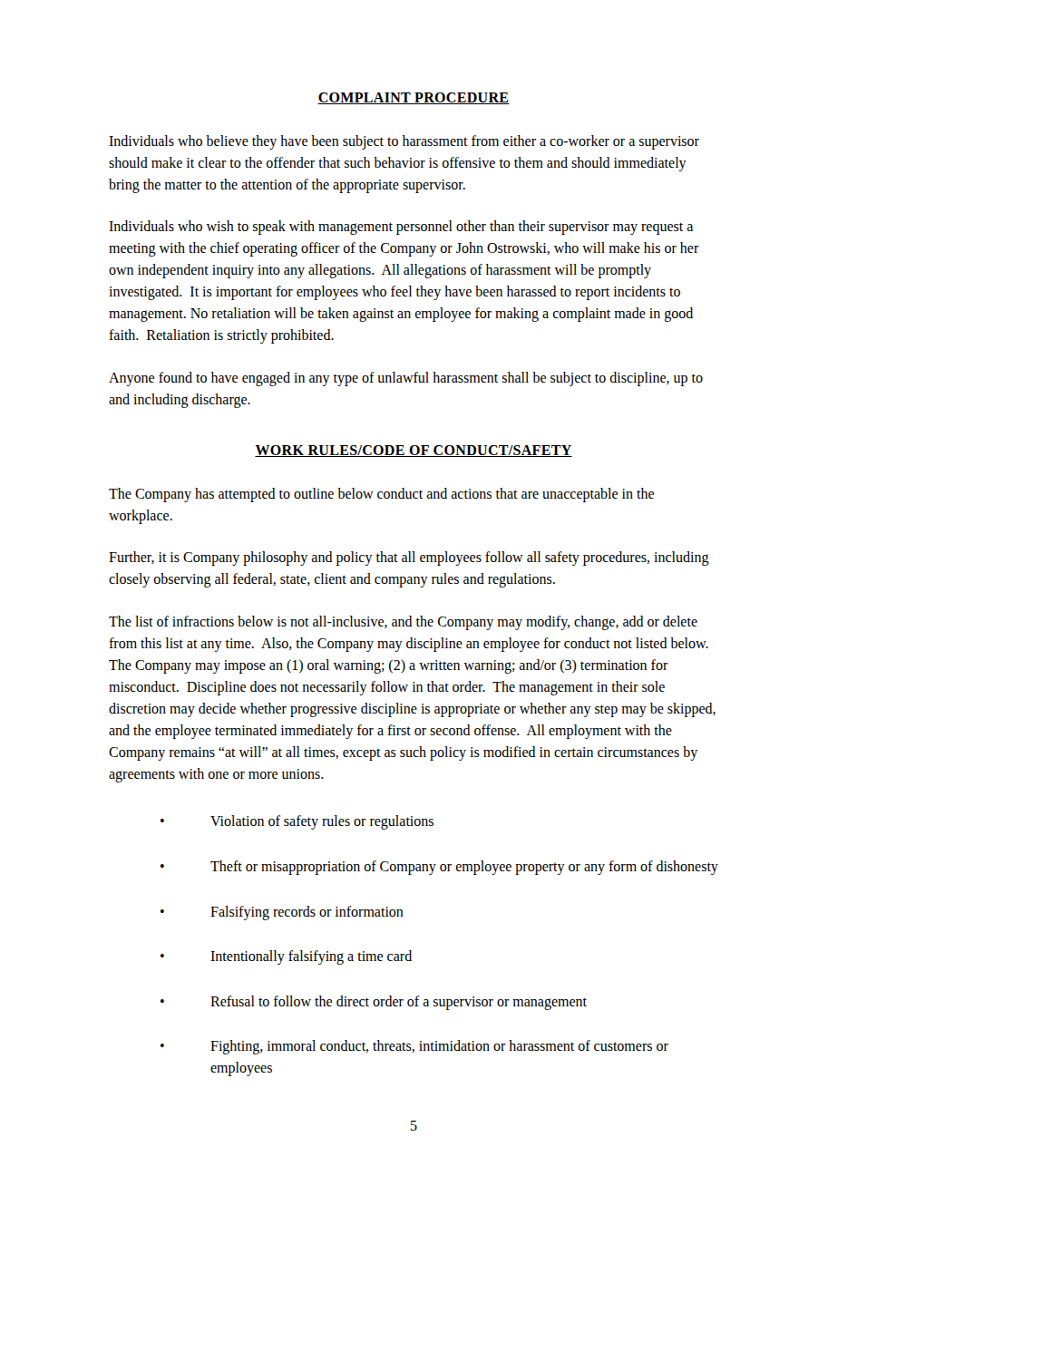COMPLAINT PROCEDURE
Individuals who believe they have been subject to harassment from either a co-worker or a supervisor should make it clear to the offender that such behavior is offensive to them and should immediately bring the matter to the attention of the appropriate supervisor.
Individuals who wish to speak with management personnel other than their supervisor may request a meeting with the chief operating officer of the Company or John Ostrowski, who will make his or her own independent inquiry into any allegations. All allegations of harassment will be promptly investigated. It is important for employees who feel they have been harassed to report incidents to management. No retaliation will be taken against an employee for making a complaint made in good faith. Retaliation is strictly prohibited.
Anyone found to have engaged in any type of unlawful harassment shall be subject to discipline, up to and including discharge.
WORK RULES/CODE OF CONDUCT/SAFETY
The Company has attempted to outline below conduct and actions that are unacceptable in the workplace.
Further, it is Company philosophy and policy that all employees follow all safety procedures, including closely observing all federal, state, client and company rules and regulations.
The list of infractions below is not all-inclusive, and the Company may modify, change, add or delete from this list at any time. Also, the Company may discipline an employee for conduct not listed below. The Company may impose an (1) oral warning; (2) a written warning; and/or (3) termination for misconduct. Discipline does not necessarily follow in that order. The management in their sole discretion may decide whether progressive discipline is appropriate or whether any step may be skipped, and the employee terminated immediately for a first or second offense. All employment with the Company remains “at will” at all times, except as such policy is modified in certain circumstances by agreements with one or more unions.
Violation of safety rules or regulations
Theft or misappropriation of Company or employee property or any form of dishonesty
Falsifying records or information
Intentionally falsifying a time card
Refusal to follow the direct order of a supervisor or management
Fighting, immoral conduct, threats, intimidation or harassment of customers or employees
5